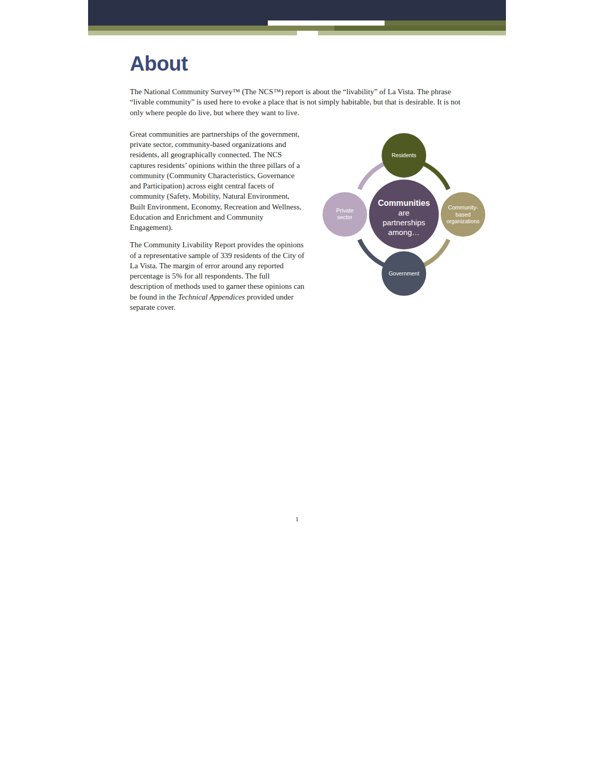About
The National Community Survey™ (The NCS™) report is about the “livability” of La Vista. The phrase “livable community” is used here to evoke a place that is not simply habitable, but that is desirable. It is not only where people do live, but where they want to live.
Great communities are partnerships of the government, private sector, community-based organizations and residents, all geographically connected. The NCS captures residents’ opinions within the three pillars of a community (Community Characteristics, Governance and Participation) across eight central facets of community (Safety, Mobility, Natural Environment, Built Environment, Economy, Recreation and Wellness, Education and Enrichment and Community Engagement).
The Community Livability Report provides the opinions of a representative sample of 339 residents of the City of La Vista. The margin of error around any reported percentage is 5% for all respondents. The full description of methods used to garner these opinions can be found in the Technical Appendices provided under separate cover.
Communities are partnerships among… Residents Community- based organizations Government Private sector
1